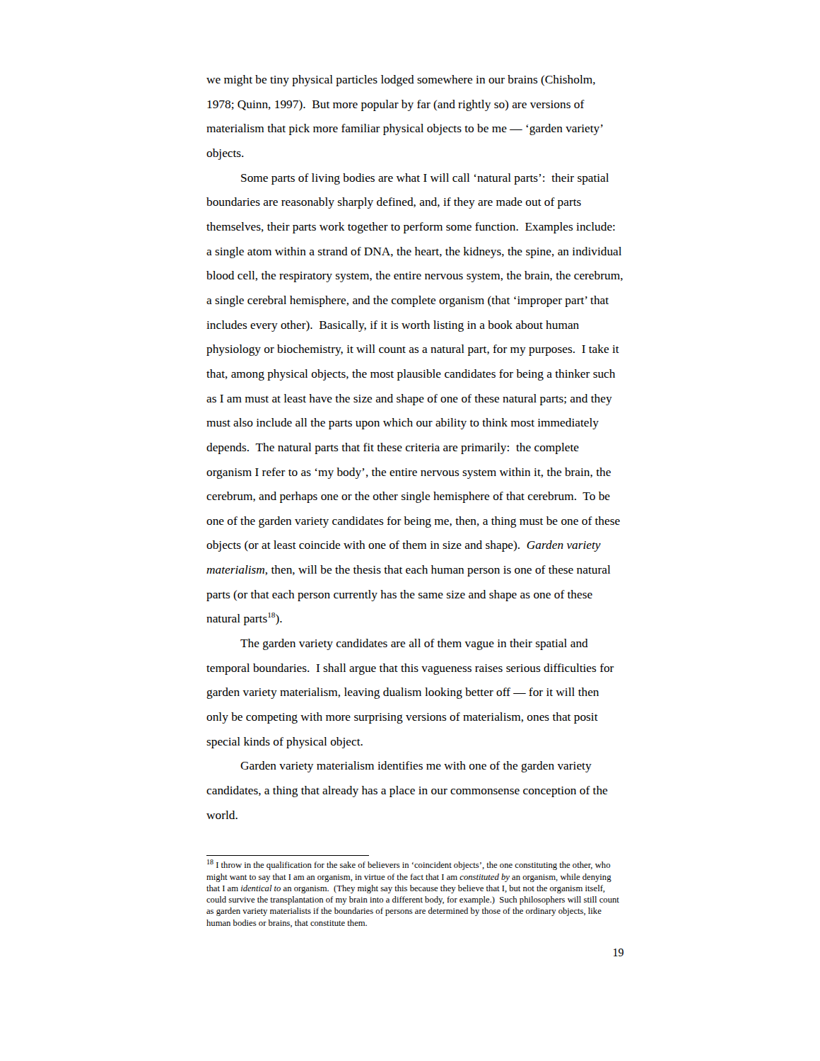we might be tiny physical particles lodged somewhere in our brains (Chisholm, 1978; Quinn, 1997). But more popular by far (and rightly so) are versions of materialism that pick more familiar physical objects to be me — ‘garden variety’ objects.
Some parts of living bodies are what I will call ‘natural parts’: their spatial boundaries are reasonably sharply defined, and, if they are made out of parts themselves, their parts work together to perform some function. Examples include: a single atom within a strand of DNA, the heart, the kidneys, the spine, an individual blood cell, the respiratory system, the entire nervous system, the brain, the cerebrum, a single cerebral hemisphere, and the complete organism (that ‘improper part’ that includes every other). Basically, if it is worth listing in a book about human physiology or biochemistry, it will count as a natural part, for my purposes. I take it that, among physical objects, the most plausible candidates for being a thinker such as I am must at least have the size and shape of one of these natural parts; and they must also include all the parts upon which our ability to think most immediately depends. The natural parts that fit these criteria are primarily: the complete organism I refer to as ‘my body’, the entire nervous system within it, the brain, the cerebrum, and perhaps one or the other single hemisphere of that cerebrum. To be one of the garden variety candidates for being me, then, a thing must be one of these objects (or at least coincide with one of them in size and shape). Garden variety materialism, then, will be the thesis that each human person is one of these natural parts (or that each person currently has the same size and shape as one of these natural parts18).
The garden variety candidates are all of them vague in their spatial and temporal boundaries. I shall argue that this vagueness raises serious difficulties for garden variety materialism, leaving dualism looking better off — for it will then only be competing with more surprising versions of materialism, ones that posit special kinds of physical object.
Garden variety materialism identifies me with one of the garden variety candidates, a thing that already has a place in our commonsense conception of the world.
18 I throw in the qualification for the sake of believers in ‘coincident objects’, the one constituting the other, who might want to say that I am an organism, in virtue of the fact that I am constituted by an organism, while denying that I am identical to an organism. (They might say this because they believe that I, but not the organism itself, could survive the transplantation of my brain into a different body, for example.) Such philosophers will still count as garden variety materialists if the boundaries of persons are determined by those of the ordinary objects, like human bodies or brains, that constitute them.
19